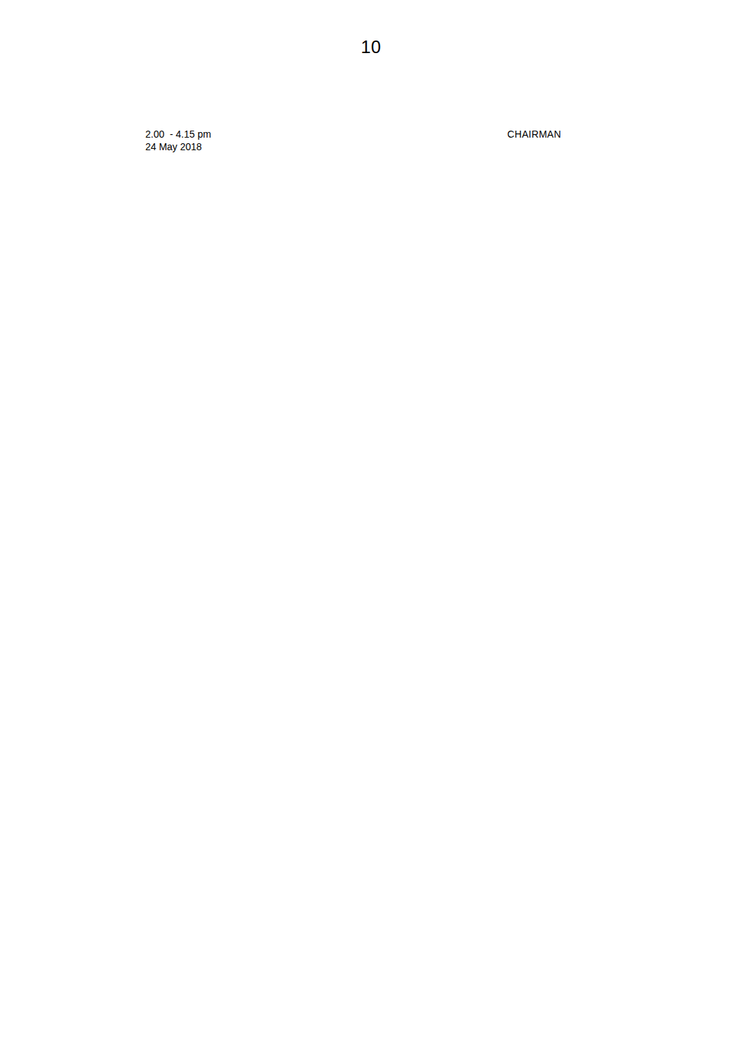10
2.00 - 4.15 pm 24 May 2018
CHAIRMAN